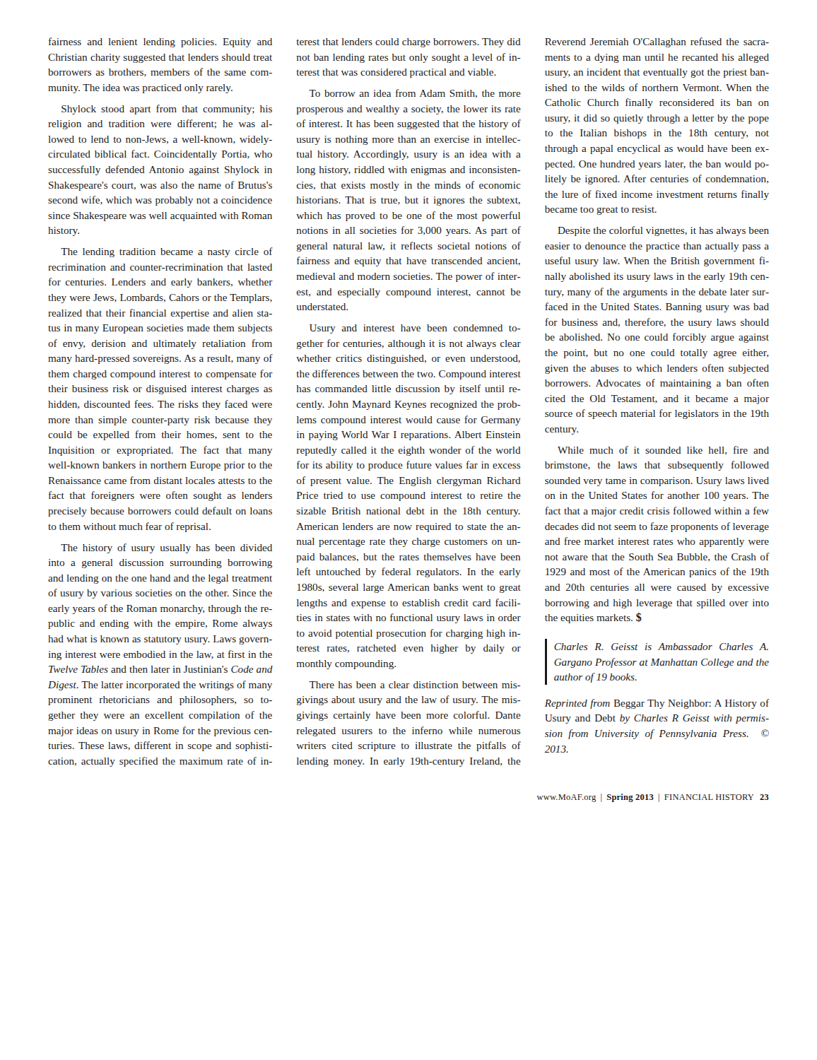fairness and lenient lending policies. Equity and Christian charity suggested that lenders should treat borrowers as brothers, members of the same community. The idea was practiced only rarely.
Shylock stood apart from that community; his religion and tradition were different; he was allowed to lend to non-Jews, a well-known, widely-circulated biblical fact. Coincidentally Portia, who successfully defended Antonio against Shylock in Shakespeare's court, was also the name of Brutus's second wife, which was probably not a coincidence since Shakespeare was well acquainted with Roman history.
The lending tradition became a nasty circle of recrimination and counter-recrimination that lasted for centuries. Lenders and early bankers, whether they were Jews, Lombards, Cahors or the Templars, realized that their financial expertise and alien status in many European societies made them subjects of envy, derision and ultimately retaliation from many hard-pressed sovereigns. As a result, many of them charged compound interest to compensate for their business risk or disguised interest charges as hidden, discounted fees. The risks they faced were more than simple counter-party risk because they could be expelled from their homes, sent to the Inquisition or expropriated. The fact that many well-known bankers in northern Europe prior to the Renaissance came from distant locales attests to the fact that foreigners were often sought as lenders precisely because borrowers could default on loans to them without much fear of reprisal.
The history of usury usually has been divided into a general discussion surrounding borrowing and lending on the one hand and the legal treatment of usury by various societies on the other. Since the early years of the Roman monarchy, through the republic and ending with the empire, Rome always had what is known as statutory usury. Laws governing interest were embodied in the law, at first in the Twelve Tables and then later in Justinian's Code and Digest. The latter incorporated the writings of many prominent rhetoricians and philosophers, so together they were an excellent compilation of the major ideas on usury in Rome for the previous centuries. These laws, different in scope and sophistication, actually specified the maximum rate of interest that lenders could charge borrowers. They did not ban lending rates but only sought a level of interest that was considered practical and viable.
To borrow an idea from Adam Smith, the more prosperous and wealthy a society, the lower its rate of interest. It has been suggested that the history of usury is nothing more than an exercise in intellectual history. Accordingly, usury is an idea with a long history, riddled with enigmas and inconsistencies, that exists mostly in the minds of economic historians. That is true, but it ignores the subtext, which has proved to be one of the most powerful notions in all societies for 3,000 years. As part of general natural law, it reflects societal notions of fairness and equity that have transcended ancient, medieval and modern societies. The power of interest, and especially compound interest, cannot be understated.
Usury and interest have been condemned together for centuries, although it is not always clear whether critics distinguished, or even understood, the differences between the two. Compound interest has commanded little discussion by itself until recently. John Maynard Keynes recognized the problems compound interest would cause for Germany in paying World War I reparations. Albert Einstein reputedly called it the eighth wonder of the world for its ability to produce future values far in excess of present value. The English clergyman Richard Price tried to use compound interest to retire the sizable British national debt in the 18th century. American lenders are now required to state the annual percentage rate they charge customers on unpaid balances, but the rates themselves have been left untouched by federal regulators. In the early 1980s, several large American banks went to great lengths and expense to establish credit card facilities in states with no functional usury laws in order to avoid potential prosecution for charging high interest rates, ratcheted even higher by daily or monthly compounding.
There has been a clear distinction between misgivings about usury and the law of usury. The misgivings certainly have been more colorful. Dante relegated usurers to the inferno while numerous writers cited scripture to illustrate the pitfalls of lending money. In early 19th-century Ireland, the Reverend Jeremiah O'Callaghan refused the sacraments to a dying man until he recanted his alleged usury, an incident that eventually got the priest banished to the wilds of northern Vermont. When the Catholic Church finally reconsidered its ban on usury, it did so quietly through a letter by the pope to the Italian bishops in the 18th century, not through a papal encyclical as would have been expected. One hundred years later, the ban would politely be ignored. After centuries of condemnation, the lure of fixed income investment returns finally became too great to resist.
Despite the colorful vignettes, it has always been easier to denounce the practice than actually pass a useful usury law. When the British government finally abolished its usury laws in the early 19th century, many of the arguments in the debate later surfaced in the United States. Banning usury was bad for business and, therefore, the usury laws should be abolished. No one could forcibly argue against the point, but no one could totally agree either, given the abuses to which lenders often subjected borrowers. Advocates of maintaining a ban often cited the Old Testament, and it became a major source of speech material for legislators in the 19th century.
While much of it sounded like hell, fire and brimstone, the laws that subsequently followed sounded very tame in comparison. Usury laws lived on in the United States for another 100 years. The fact that a major credit crisis followed within a few decades did not seem to faze proponents of leverage and free market interest rates who apparently were not aware that the South Sea Bubble, the Crash of 1929 and most of the American panics of the 19th and 20th centuries all were caused by excessive borrowing and high leverage that spilled over into the equities markets. $
Charles R. Geisst is Ambassador Charles A. Gargano Professor at Manhattan College and the author of 19 books.
Reprinted from Beggar Thy Neighbor: A History of Usury and Debt by Charles R Geisst with permission from University of Pennsylvania Press. © 2013.
www.MoAF.org|Spring 2013|FINANCIAL HISTORY23